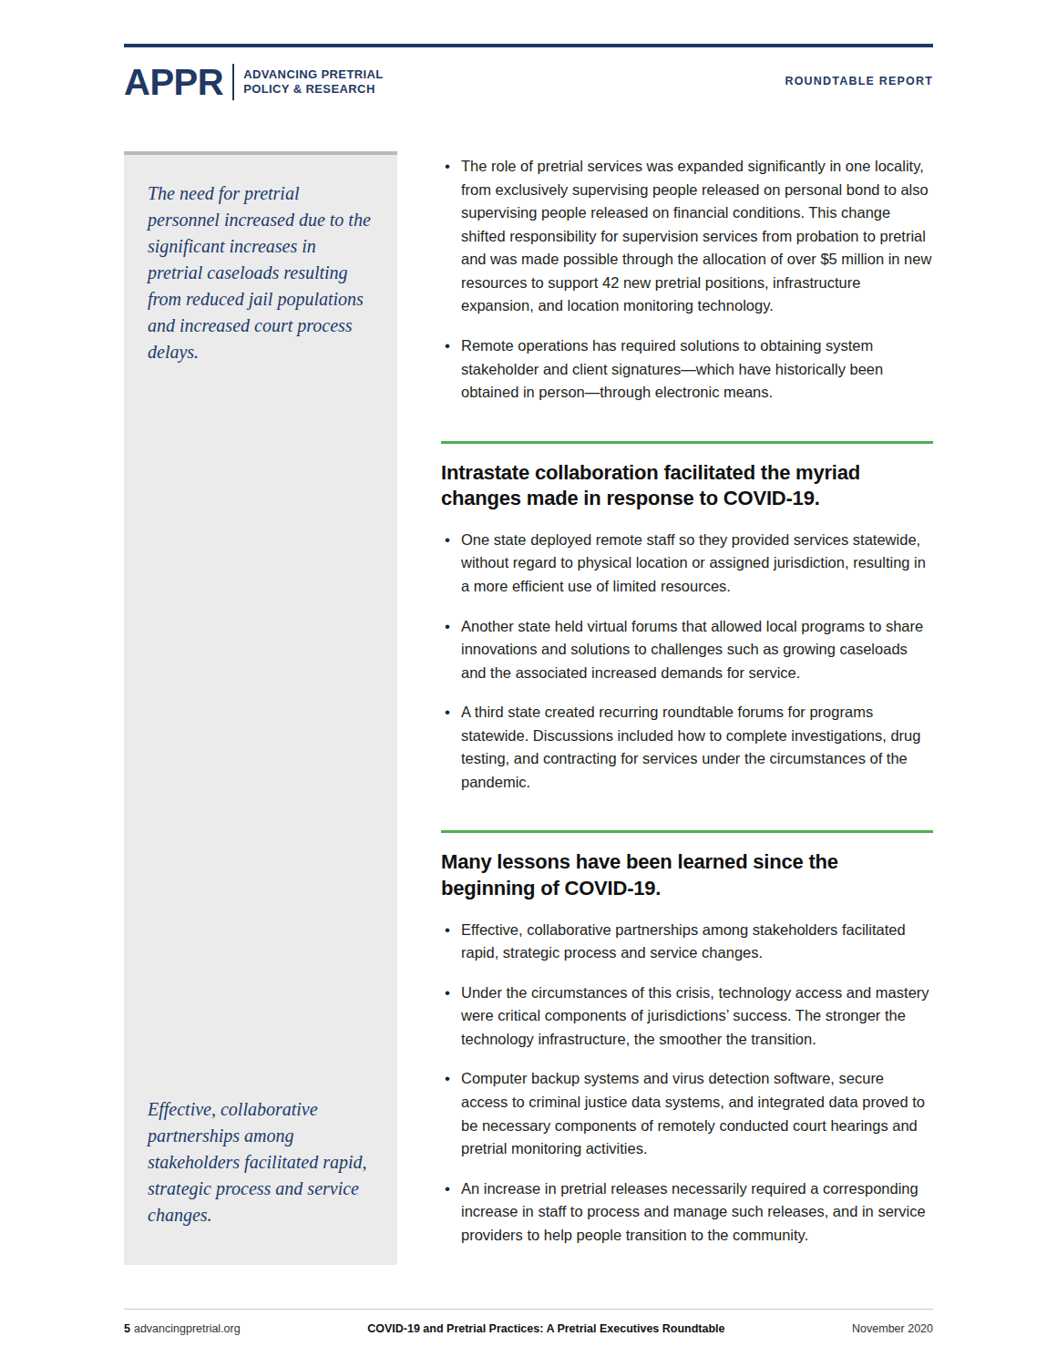APPR Advancing Pretrial
Policy & Research
Roundtable Report
The need for pretrial personnel increased due to the significant increases in pretrial caseloads resulting from reduced jail populations and increased court process delays.
Effective, collaborative partnerships among stakeholders facilitated rapid, strategic process and service changes.
The role of pretrial services was expanded significantly in one locality, from exclusively supervising people released on personal bond to also supervising people released on financial conditions. This change shifted responsibility for supervision services from probation to pretrial and was made possible through the allocation of over $5 million in new resources to support 42 new pretrial positions, infrastructure expansion, and location monitoring technology.
Remote operations has required solutions to obtaining system stakeholder and client signatures—which have historically been obtained in person—through electronic means.
Intrastate collaboration facilitated the myriad changes made in response to COVID-19.
One state deployed remote staff so they provided services statewide, without regard to physical location or assigned jurisdiction, resulting in a more efficient use of limited resources.
Another state held virtual forums that allowed local programs to share innovations and solutions to challenges such as growing caseloads and the associated increased demands for service.
A third state created recurring roundtable forums for programs statewide. Discussions included how to complete investigations, drug testing, and contracting for services under the circumstances of the pandemic.
Many lessons have been learned since the beginning of COVID-19.
Effective, collaborative partnerships among stakeholders facilitated rapid, strategic process and service changes.
Under the circumstances of this crisis, technology access and mastery were critical components of jurisdictions’ success. The stronger the technology infrastructure, the smoother the transition.
Computer backup systems and virus detection software, secure access to criminal justice data systems, and integrated data proved to be necessary components of remotely conducted court hearings and pretrial monitoring activities.
An increase in pretrial releases necessarily required a corresponding increase in staff to process and manage such releases, and in service providers to help people transition to the community.
5advancingpretrial.org
COVID-19 and Pretrial Practices: A Pretrial Executives Roundtable
November 2020